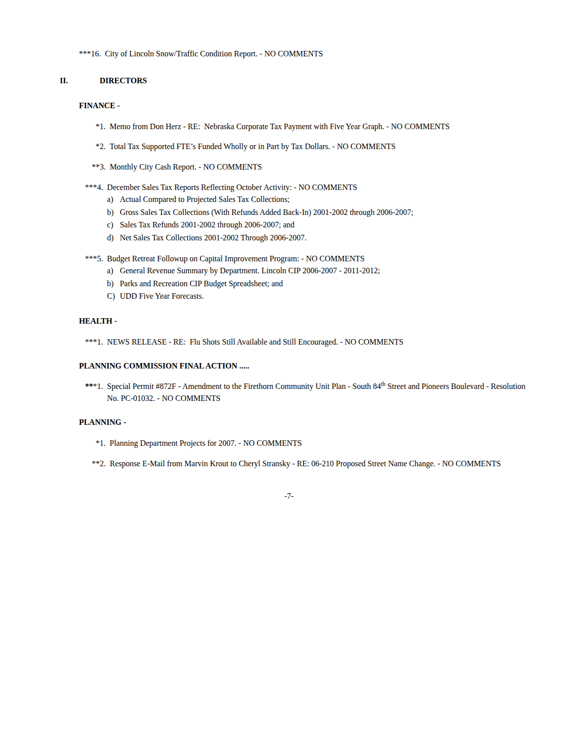***16. City of Lincoln Snow/Traffic Condition Report. - NO COMMENTS
II. DIRECTORS
FINANCE -
*1. Memo from Don Herz - RE: Nebraska Corporate Tax Payment with Five Year Graph. - NO COMMENTS
*2. Total Tax Supported FTE’s Funded Wholly or in Part by Tax Dollars. - NO COMMENTS
**3. Monthly City Cash Report. - NO COMMENTS
***4. December Sales Tax Reports Reflecting October Activity: - NO COMMENTS
a) Actual Compared to Projected Sales Tax Collections;
b) Gross Sales Tax Collections (With Refunds Added Back-In) 2001-2002 through 2006-2007;
c) Sales Tax Refunds 2001-2002 through 2006-2007; and
d) Net Sales Tax Collections 2001-2002 Through 2006-2007.
***5. Budget Retreat Followup on Capital Improvement Program: - NO COMMENTS
a) General Revenue Summary by Department. Lincoln CIP 2006-2007 - 2011-2012;
b) Parks and Recreation CIP Budget Spreadsheet; and
C) UDD Five Year Forecasts.
HEALTH -
***1. NEWS RELEASE - RE: Flu Shots Still Available and Still Encouraged. - NO COMMENTS
PLANNING COMMISSION FINAL ACTION .....
***1. Special Permit #872F - Amendment to the Firethorn Community Unit Plan - South 84th Street and Pioneers Boulevard - Resolution No. PC-01032. - NO COMMENTS
PLANNING -
*1. Planning Department Projects for 2007. - NO COMMENTS
**2. Response E-Mail from Marvin Krout to Cheryl Stransky - RE: 06-210 Proposed Street Name Change. - NO COMMENTS
-7-